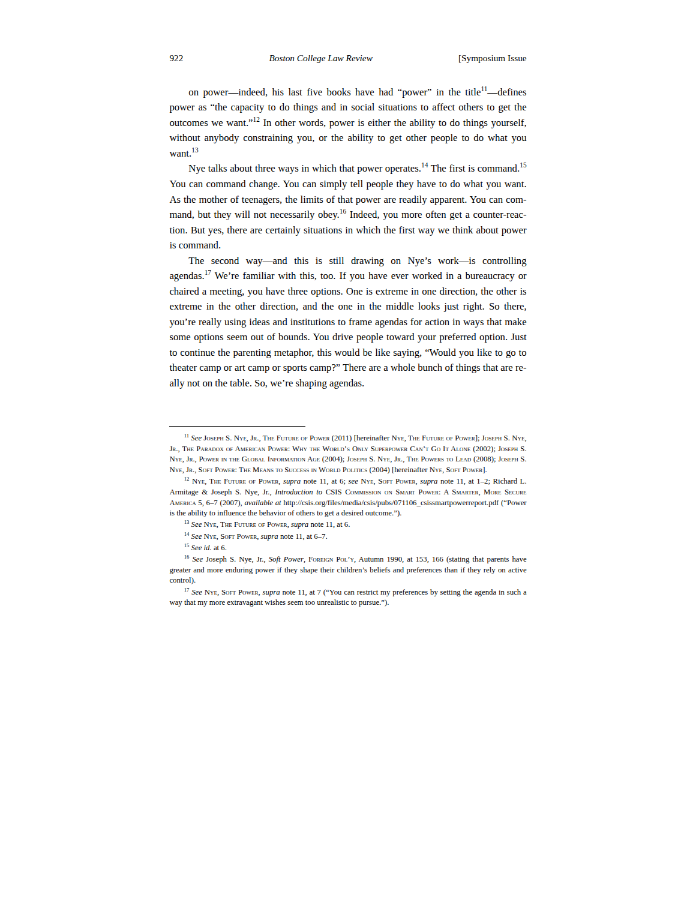922 Boston College Law Review [Symposium Issue
on power—indeed, his last five books have had “power” in the title11—defines power as “the capacity to do things and in social situations to affect others to get the outcomes we want.”12 In other words, power is either the ability to do things yourself, without anybody constraining you, or the ability to get other people to do what you want.13
Nye talks about three ways in which that power operates.14 The first is command.15 You can command change. You can simply tell people they have to do what you want. As the mother of teenagers, the limits of that power are readily apparent. You can command, but they will not necessarily obey.16 Indeed, you more often get a counter-reaction. But yes, there are certainly situations in which the first way we think about power is command.
The second way—and this is still drawing on Nye’s work—is controlling agendas.17 We’re familiar with this, too. If you have ever worked in a bureaucracy or chaired a meeting, you have three options. One is extreme in one direction, the other is extreme in the other direction, and the one in the middle looks just right. So there, you’re really using ideas and institutions to frame agendas for action in ways that make some options seem out of bounds. You drive people toward your preferred option. Just to continue the parenting metaphor, this would be like saying, “Would you like to go to theater camp or art camp or sports camp?” There are a whole bunch of things that are really not on the table. So, we’re shaping agendas.
11 See Joseph S. Nye, Jr., The Future of Power (2011) [hereinafter Nye, The Future of Power]; Joseph S. Nye, Jr., The Paradox of American Power: Why the World’s Only Superpower Can’t Go It Alone (2002); Joseph S. Nye, Jr., Power in the Global Information Age (2004); Joseph S. Nye, Jr., The Powers to Lead (2008); Joseph S. Nye, Jr., Soft Power: The Means to Success in World Politics (2004) [hereinafter Nye, Soft Power].
12 Nye, The Future of Power, supra note 11, at 6; see Nye, Soft Power, supra note 11, at 1–2; Richard L. Armitage & Joseph S. Nye, Jr., Introduction to CSIS Commission on Smart Power: A Smarter, More Secure America 5, 6–7 (2007), available at http://csis.org/files/media/csis/pubs/071106_csissmartpowerreport.pdf (“Power is the ability to influence the behavior of others to get a desired outcome.”).
13 See Nye, The Future of Power, supra note 11, at 6.
14 See Nye, Soft Power, supra note 11, at 6–7.
15 See id. at 6.
16 See Joseph S. Nye, Jr., Soft Power, Foreign Pol’y, Autumn 1990, at 153, 166 (stating that parents have greater and more enduring power if they shape their children’s beliefs and preferences than if they rely on active control).
17 See Nye, Soft Power, supra note 11, at 7 (“You can restrict my preferences by setting the agenda in such a way that my more extravagant wishes seem too unrealistic to pursue.”).